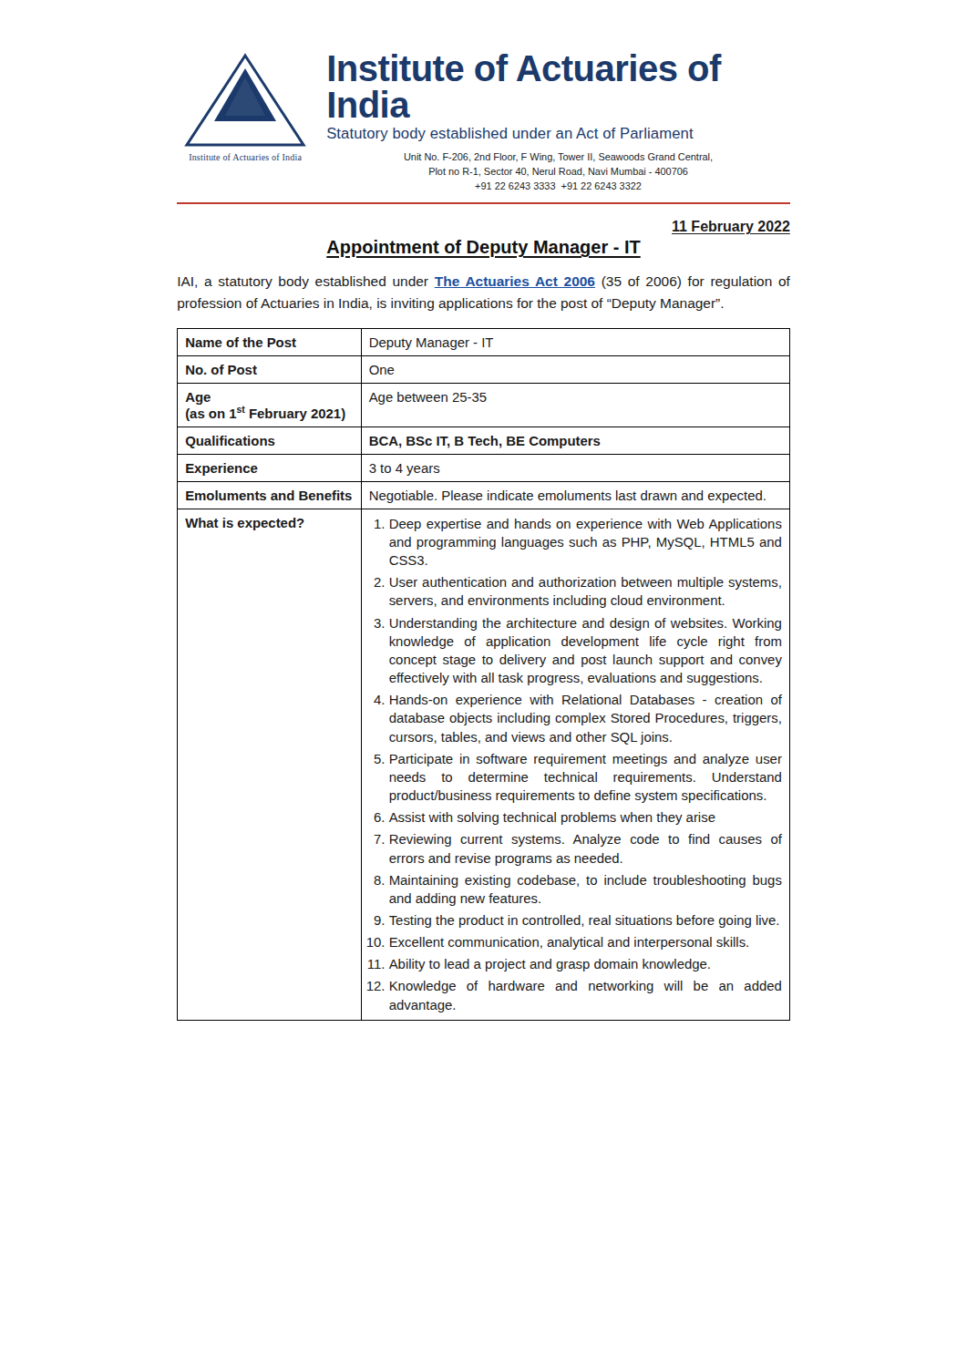Institute of Actuaries of India
Institute of Actuaries of India
Statutory body established under an Act of Parliament
Unit No. F-206, 2nd Floor, F Wing, Tower II, Seawoods Grand Central,
Plot no R-1, Sector 40, Nerul Road, Navi Mumbai - 400706
+91 22 6243 3333 +91 22 6243 3322
11 February 2022
Appointment of Deputy Manager - IT
IAI, a statutory body established under The Actuaries Act 2006 (35 of 2006) for regulation of profession of Actuaries in India, is inviting applications for the post of “Deputy Manager”.
| Name of the Post | Deputy Manager - IT |
| No. of Post | One |
| Age (as on 1 st February 2021) | Age between 25-35 |
| Qualifications | BCA, BSc IT, B Tech, BE Computers |
| Experience | 3 to 4 years |
| Emoluments and Benefits | Negotiable. Please indicate emoluments last drawn and expected. |
| What is expected? | Deep expertise and hands on experience with Web Applications and programming languages such as PHP, MySQL, HTML5 and CSS3. User authentication and authorization between multiple systems, servers, and environments including cloud environment. Understanding the architecture and design of websites. Working knowledge of application development life cycle right from concept stage to delivery and post launch support and convey effectively with all task progress, evaluations and suggestions. Hands-on experience with Relational Databases - creation of database objects including complex Stored Procedures, triggers, cursors, tables, and views and other SQL joins. Participate in software requirement meetings and analyze user needs to determine technical requirements. Understand product/business requirements to define system specifications. Assist with solving technical problems when they arise Reviewing current systems. Analyze code to find causes of errors and revise programs as needed. Maintaining existing codebase, to include troubleshooting bugs and adding new features. Testing the product in controlled, real situations before going live. Excellent communication, analytical and interpersonal skills. Ability to lead a project and grasp domain knowledge. Knowledge of hardware and networking will be an added advantage. |